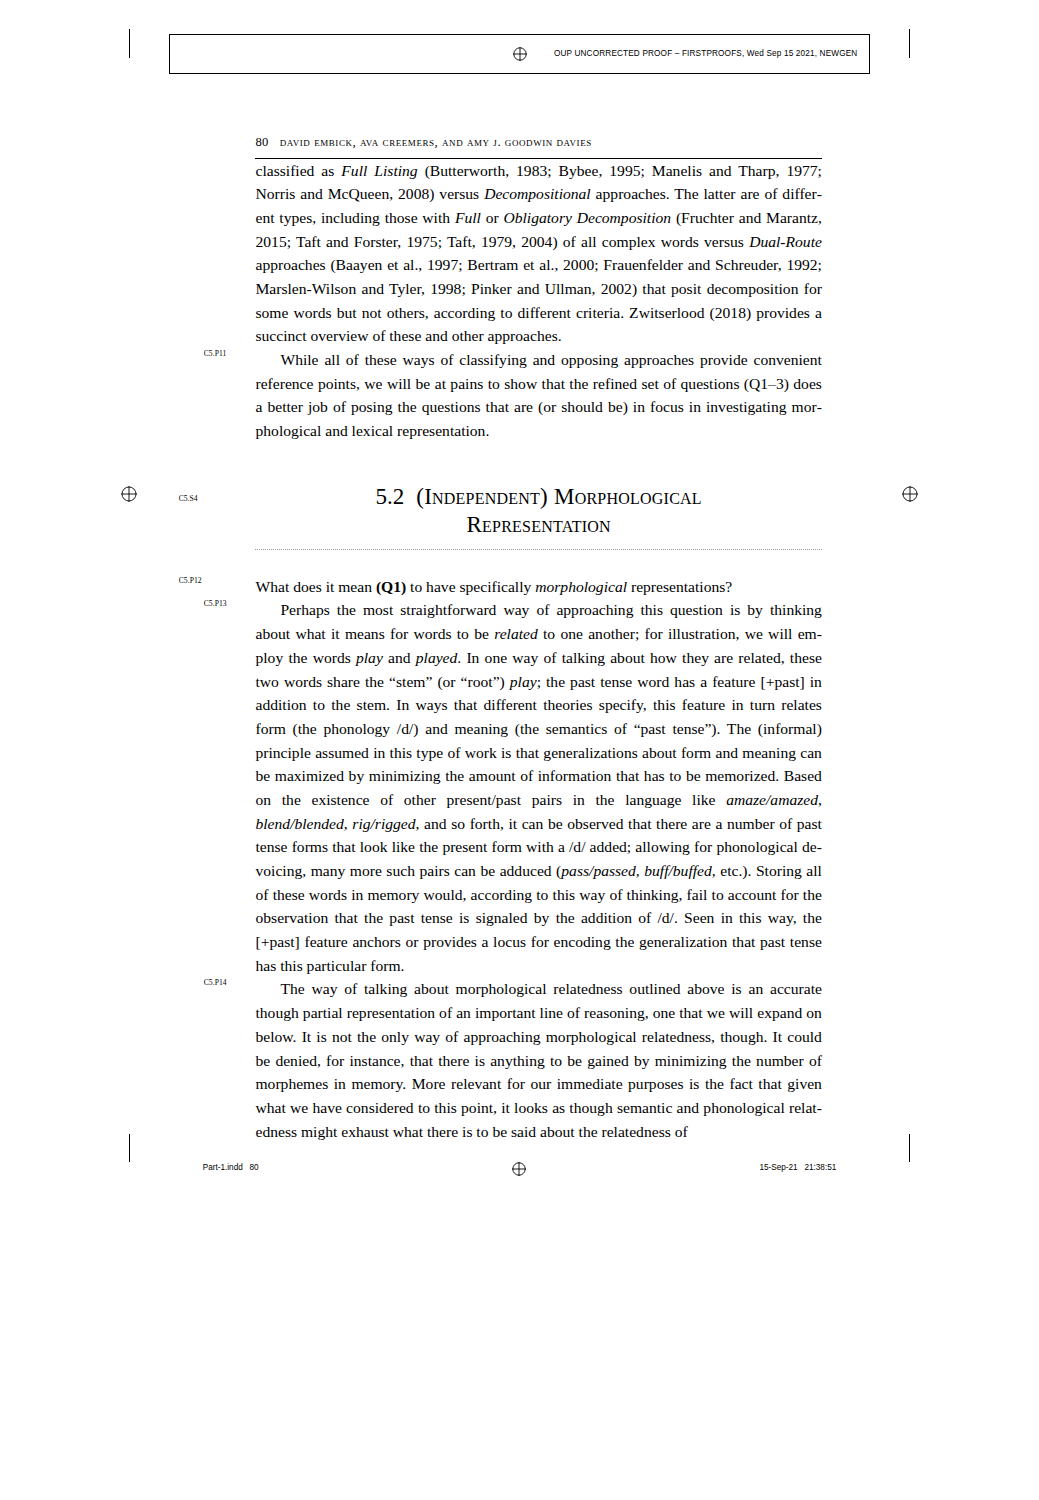OUP UNCORRECTED PROOF – FIRSTPROOFS, Wed Sep 15 2021, NEWGEN
80 david embick, ava creemers, and amy j. goodwin davies
classified as Full Listing (Butterworth, 1983; Bybee, 1995; Manelis and Tharp, 1977; Norris and McQueen, 2008) versus Decompositional approaches. The latter are of different types, including those with Full or Obligatory Decomposition (Fruchter and Marantz, 2015; Taft and Forster, 1975; Taft, 1979, 2004) of all complex words versus Dual-Route approaches (Baayen et al., 1997; Bertram et al., 2000; Frauenfelder and Schreuder, 1992; Marslen-Wilson and Tyler, 1998; Pinker and Ullman, 2002) that posit decomposition for some words but not others, according to different criteria. Zwitserlood (2018) provides a succinct overview of these and other approaches.
C5.P11 While all of these ways of classifying and opposing approaches provide convenient reference points, we will be at pains to show that the refined set of questions (Q1–3) does a better job of posing the questions that are (or should be) in focus in investigating morphological and lexical representation.
C5.S4
5.2 (Independent) Morphological
Representation
C5.P12 What does it mean (Q1) to have specifically morphological representations?
C5.P13 Perhaps the most straightforward way of approaching this question is by thinking about what it means for words to be related to one another; for illustration, we will employ the words play and played. In one way of talking about how they are related, these two words share the “stem” (or “root”) play; the past tense word has a feature [+past] in addition to the stem. In ways that different theories specify, this feature in turn relates form (the phonology /d/) and meaning (the semantics of “past tense”). The (informal) principle assumed in this type of work is that generalizations about form and meaning can be maximized by minimizing the amount of information that has to be memorized. Based on the existence of other present/past pairs in the language like amaze/amazed, blend/blended, rig/rigged, and so forth, it can be observed that there are a number of past tense forms that look like the present form with a /d/ added; allowing for phonological devoicing, many more such pairs can be adduced (pass/passed, buff/buffed, etc.). Storing all of these words in memory would, according to this way of thinking, fail to account for the observation that the past tense is signaled by the addition of /d/. Seen in this way, the [+past] feature anchors or provides a locus for encoding the generalization that past tense has this particular form.
C5.P14 The way of talking about morphological relatedness outlined above is an accurate though partial representation of an important line of reasoning, one that we will expand on below. It is not the only way of approaching morphological relatedness, though. It could be denied, for instance, that there is anything to be gained by minimizing the number of morphemes in memory. More relevant for our immediate purposes is the fact that given what we have considered to this point, it looks as though semantic and phonological relatedness might exhaust what there is to be said about the relatedness of
Part-1.indd 80 15-Sep-21 21:38:51